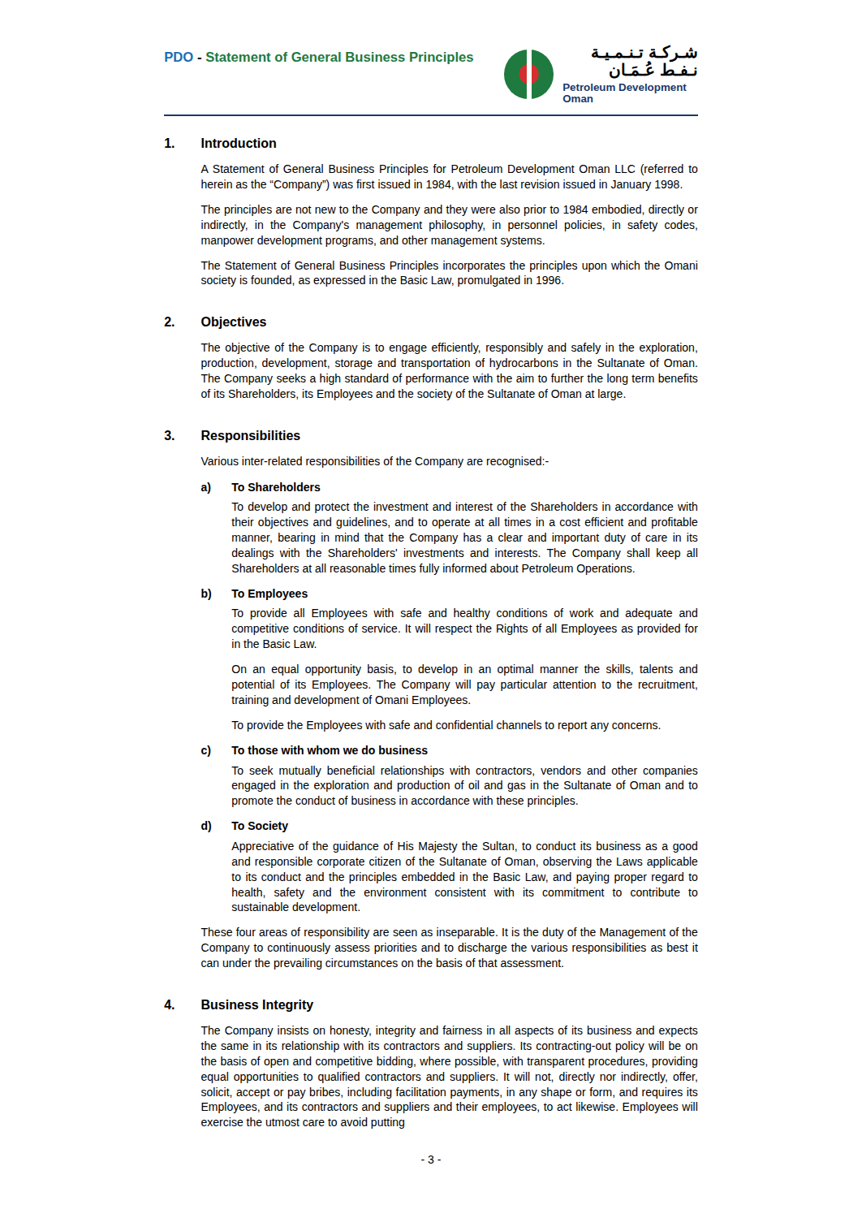PDO - Statement of General Business Principles
شـركـة تـنـمـيـة نـفـط عُـمَـان
Petroleum Development Oman
1.
Introduction
A Statement of General Business Principles for Petroleum Development Oman LLC (referred to herein as the “Company”) was first issued in 1984, with the last revision issued in January 1998.
The principles are not new to the Company and they were also prior to 1984 embodied, directly or indirectly, in the Company's management philosophy, in personnel policies, in safety codes, manpower development programs, and other management systems.
The Statement of General Business Principles incorporates the principles upon which the Omani society is founded, as expressed in the Basic Law, promulgated in 1996.
2.
Objectives
The objective of the Company is to engage efficiently, responsibly and safely in the exploration, production, development, storage and transportation of hydrocarbons in the Sultanate of Oman. The Company seeks a high standard of performance with the aim to further the long term benefits of its Shareholders, its Employees and the society of the Sultanate of Oman at large.
3.
Responsibilities
Various inter-related responsibilities of the Company are recognised:-
a)
To Shareholders
To develop and protect the investment and interest of the Shareholders in accordance with their objectives and guidelines, and to operate at all times in a cost efficient and profitable manner, bearing in mind that the Company has a clear and important duty of care in its dealings with the Shareholders' investments and interests. The Company shall keep all Shareholders at all reasonable times fully informed about Petroleum Operations.
b)
To Employees
To provide all Employees with safe and healthy conditions of work and adequate and competitive conditions of service. It will respect the Rights of all Employees as provided for in the Basic Law.
On an equal opportunity basis, to develop in an optimal manner the skills, talents and potential of its Employees. The Company will pay particular attention to the recruitment, training and development of Omani Employees.
To provide the Employees with safe and confidential channels to report any concerns.
c)
To those with whom we do business
To seek mutually beneficial relationships with contractors, vendors and other companies engaged in the exploration and production of oil and gas in the Sultanate of Oman and to promote the conduct of business in accordance with these principles.
d)
To Society
Appreciative of the guidance of His Majesty the Sultan, to conduct its business as a good and responsible corporate citizen of the Sultanate of Oman, observing the Laws applicable to its conduct and the principles embedded in the Basic Law, and paying proper regard to health, safety and the environment consistent with its commitment to contribute to sustainable development.
These four areas of responsibility are seen as inseparable. It is the duty of the Management of the Company to continuously assess priorities and to discharge the various responsibilities as best it can under the prevailing circumstances on the basis of that assessment.
4.
Business Integrity
The Company insists on honesty, integrity and fairness in all aspects of its business and expects the same in its relationship with its contractors and suppliers. Its contracting-out policy will be on the basis of open and competitive bidding, where possible, with transparent procedures, providing equal opportunities to qualified contractors and suppliers. It will not, directly nor indirectly, offer, solicit, accept or pay bribes, including facilitation payments, in any shape or form, and requires its Employees, and its contractors and suppliers and their employees, to act likewise. Employees will exercise the utmost care to avoid putting
- 3 -